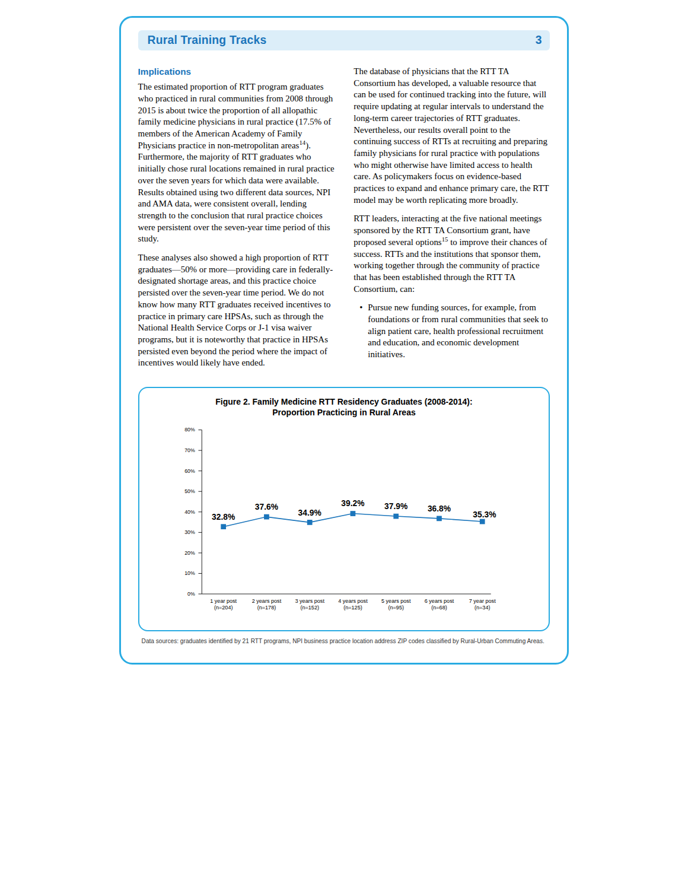Rural Training Tracks
3
Implications
The estimated proportion of RTT program graduates who practiced in rural communities from 2008 through 2015 is about twice the proportion of all allopathic family medicine physicians in rural practice (17.5% of members of the American Academy of Family Physicians practice in non-metropolitan areas14). Furthermore, the majority of RTT graduates who initially chose rural locations remained in rural practice over the seven years for which data were available. Results obtained using two different data sources, NPI and AMA data, were consistent overall, lending strength to the conclusion that rural practice choices were persistent over the seven-year time period of this study.
These analyses also showed a high proportion of RTT graduates—50% or more—providing care in federally-designated shortage areas, and this practice choice persisted over the seven-year time period. We do not know how many RTT graduates received incentives to practice in primary care HPSAs, such as through the National Health Service Corps or J-1 visa waiver programs, but it is noteworthy that practice in HPSAs persisted even beyond the period where the impact of incentives would likely have ended.
The database of physicians that the RTT TA Consortium has developed, a valuable resource that can be used for continued tracking into the future, will require updating at regular intervals to understand the long-term career trajectories of RTT graduates. Nevertheless, our results overall point to the continuing success of RTTs at recruiting and preparing family physicians for rural practice with populations who might otherwise have limited access to health care. As policymakers focus on evidence-based practices to expand and enhance primary care, the RTT model may be worth replicating more broadly.
RTT leaders, interacting at the five national meetings sponsored by the RTT TA Consortium grant, have proposed several options15 to improve their chances of success. RTTs and the institutions that sponsor them, working together through the community of practice that has been established through the RTT TA Consortium, can:
Pursue new funding sources, for example, from foundations or from rural communities that seek to align patient care, health professional recruitment and education, and economic development initiatives.
Figure 2. Family Medicine RTT Residency Graduates (2008-2014):
Proportion Practicing in Rural Areas
80% 70% 60% 50% 40% 30% 20% 10% 0% 32.8% 37.6% 34.9% 39.2% 37.9% 36.8% 35.3% 1 year post (n=204) 2 years post (n=178) 3 years post (n=152) 4 years post (n=125) 5 years post (n=95) 6 years post (n=68) 7 year post (n=34)
Data sources: graduates identified by 21 RTT programs, NPI business practice location address ZIP codes classified by Rural-Urban Commuting Areas.